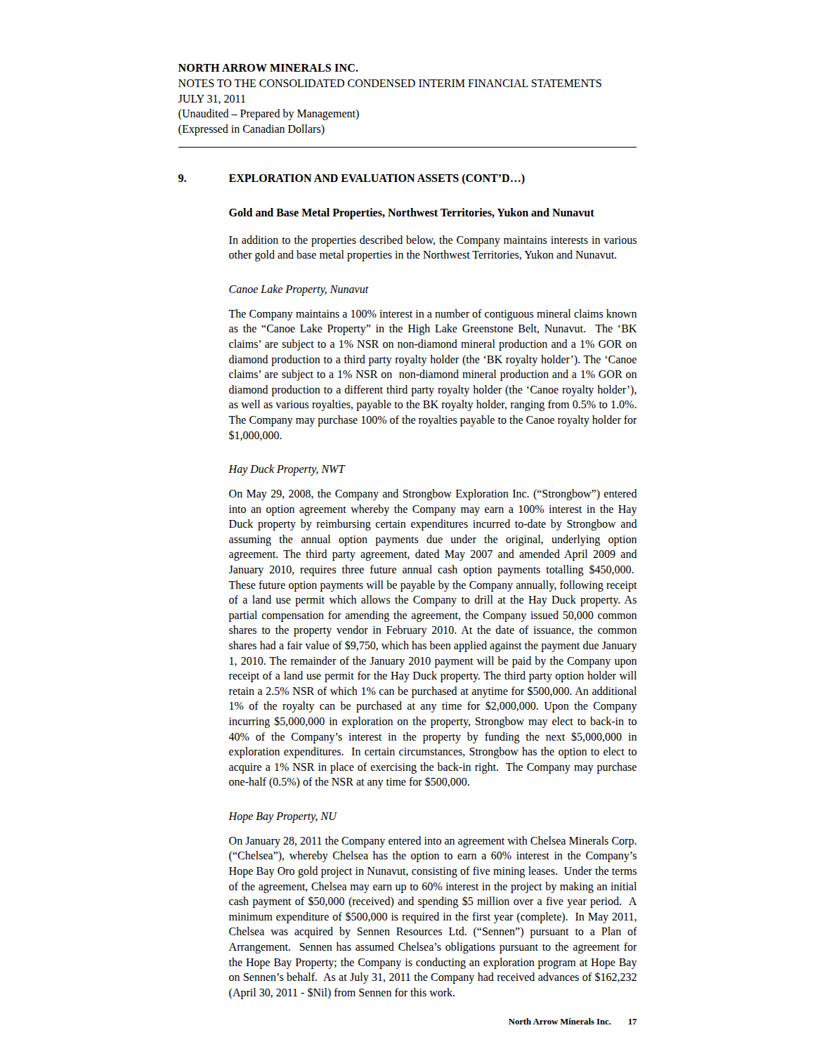NORTH ARROW MINERALS INC.
NOTES TO THE CONSOLIDATED CONDENSED INTERIM FINANCIAL STATEMENTS
JULY 31, 2011
(Unaudited – Prepared by Management)
(Expressed in Canadian Dollars)
9.
EXPLORATION AND EVALUATION ASSETS (CONT’D…)
Gold and Base Metal Properties, Northwest Territories, Yukon and Nunavut
In addition to the properties described below, the Company maintains interests in various other gold and base metal properties in the Northwest Territories, Yukon and Nunavut.
Canoe Lake Property, Nunavut
The Company maintains a 100% interest in a number of contiguous mineral claims known as the “Canoe Lake Property” in the High Lake Greenstone Belt, Nunavut. The ‘BK claims’ are subject to a 1% NSR on non-diamond mineral production and a 1% GOR on diamond production to a third party royalty holder (the ‘BK royalty holder’). The ‘Canoe claims’ are subject to a 1% NSR on non-diamond mineral production and a 1% GOR on diamond production to a different third party royalty holder (the ‘Canoe royalty holder’), as well as various royalties, payable to the BK royalty holder, ranging from 0.5% to 1.0%. The Company may purchase 100% of the royalties payable to the Canoe royalty holder for $1,000,000.
Hay Duck Property, NWT
On May 29, 2008, the Company and Strongbow Exploration Inc. (“Strongbow”) entered into an option agreement whereby the Company may earn a 100% interest in the Hay Duck property by reimbursing certain expenditures incurred to-date by Strongbow and assuming the annual option payments due under the original, underlying option agreement. The third party agreement, dated May 2007 and amended April 2009 and January 2010, requires three future annual cash option payments totalling $450,000. These future option payments will be payable by the Company annually, following receipt of a land use permit which allows the Company to drill at the Hay Duck property. As partial compensation for amending the agreement, the Company issued 50,000 common shares to the property vendor in February 2010. At the date of issuance, the common shares had a fair value of $9,750, which has been applied against the payment due January 1, 2010. The remainder of the January 2010 payment will be paid by the Company upon receipt of a land use permit for the Hay Duck property. The third party option holder will retain a 2.5% NSR of which 1% can be purchased at anytime for $500,000. An additional 1% of the royalty can be purchased at any time for $2,000,000. Upon the Company incurring $5,000,000 in exploration on the property, Strongbow may elect to back-in to 40% of the Company’s interest in the property by funding the next $5,000,000 in exploration expenditures. In certain circumstances, Strongbow has the option to elect to acquire a 1% NSR in place of exercising the back-in right. The Company may purchase one-half (0.5%) of the NSR at any time for $500,000.
Hope Bay Property, NU
On January 28, 2011 the Company entered into an agreement with Chelsea Minerals Corp. (“Chelsea”), whereby Chelsea has the option to earn a 60% interest in the Company’s Hope Bay Oro gold project in Nunavut, consisting of five mining leases. Under the terms of the agreement, Chelsea may earn up to 60% interest in the project by making an initial cash payment of $50,000 (received) and spending $5 million over a five year period. A minimum expenditure of $500,000 is required in the first year (complete). In May 2011, Chelsea was acquired by Sennen Resources Ltd. (“Sennen”) pursuant to a Plan of Arrangement. Sennen has assumed Chelsea’s obligations pursuant to the agreement for the Hope Bay Property; the Company is conducting an exploration program at Hope Bay on Sennen’s behalf. As at July 31, 2011 the Company had received advances of $162,232 (April 30, 2011 - $Nil) from Sennen for this work.
North Arrow Minerals Inc.17